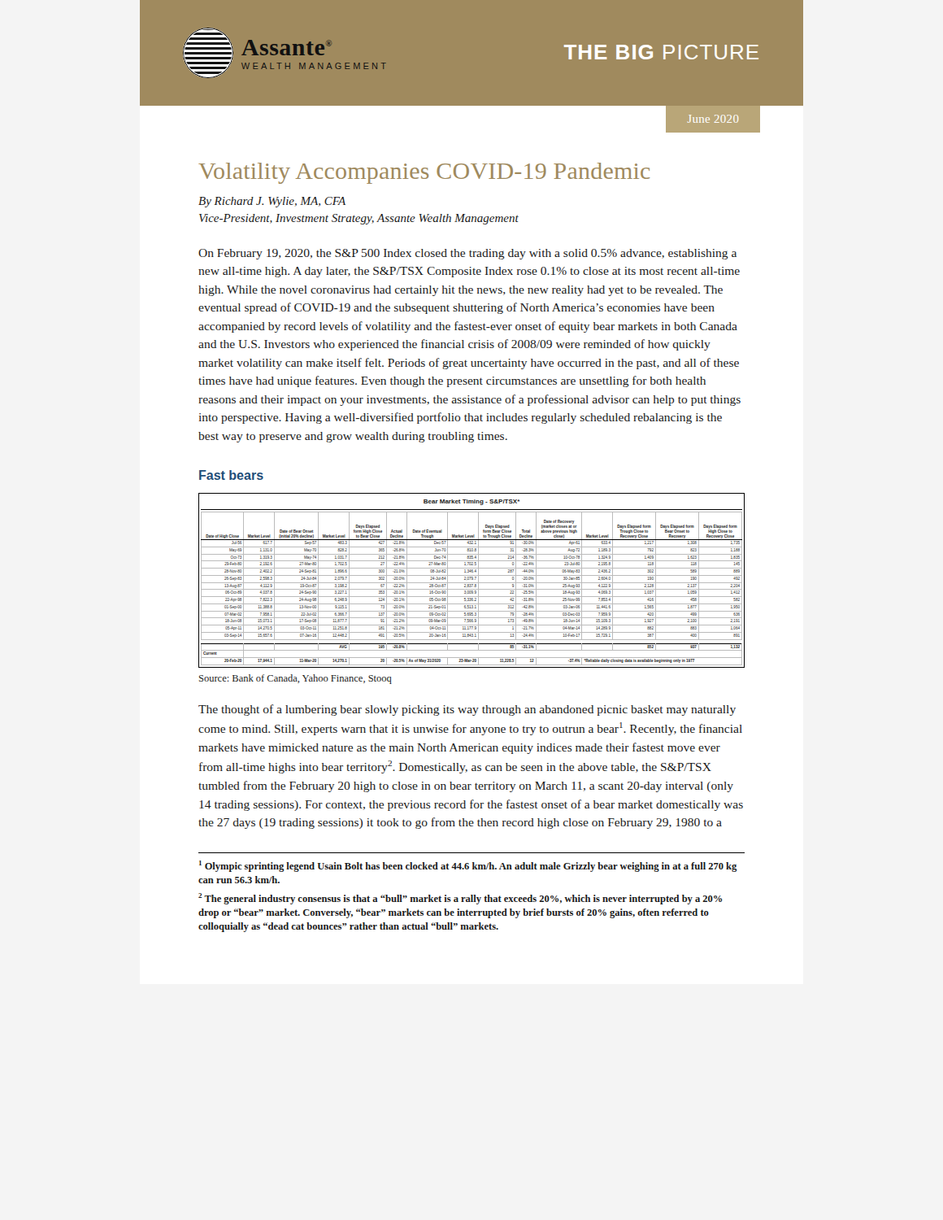Assante®
WEALTH MANAGEMENT
THE BIG PICTURE
June 2020
Volatility Accompanies COVID-19 Pandemic
By Richard J. Wylie, MA, CFA
Vice-President, Investment Strategy, Assante Wealth Management
On February 19, 2020, the S&P 500 Index closed the trading day with a solid 0.5% advance, establishing a new all-time high. A day later, the S&P/TSX Composite Index rose 0.1% to close at its most recent all-time high. While the novel coronavirus had certainly hit the news, the new reality had yet to be revealed. The eventual spread of COVID-19 and the subsequent shuttering of North America’s economies have been accompanied by record levels of volatility and the fastest-ever onset of equity bear markets in both Canada and the U.S. Investors who experienced the financial crisis of 2008/09 were reminded of how quickly market volatility can make itself felt. Periods of great uncertainty have occurred in the past, and all of these times have had unique features. Even though the present circumstances are unsettling for both health reasons and their impact on your investments, the assistance of a professional advisor can help to put things into perspective. Having a well-diversified portfolio that includes regularly scheduled rebalancing is the best way to preserve and grow wealth during troubling times.
Fast bears
Bear Market Timing - S&P/TSX*
| Date of High Close | Market Level | Date of Bear Onset (initial 20% decline) | Market Level | Days Elapsed form High Close to Bear Close | Actual Decline | Date of Eventual Trough | Market Level | Days Elapsed form Bear Close to Trough Close | Total Decline | Date of Recovery (market closes at or above previous high close) | Market Level | Days Elapsed form Trough Close to Recovery Close | Days Elapsed form Bear Onset to Recovery | Days Elapsed form High Close to Recovery Close |
| --- | --- | --- | --- | --- | --- | --- | --- | --- | --- | --- | --- | --- | --- | --- |
| Jul-56 | 617.7 | Sep-57 | 483.3 | 427 | -21.8% | Dec-57 | 432.1 | 91 | -30.0% | Apr-61 | 633.4 | 1,217 | 1,308 | 1,735 |
| May-69 | 1,131.0 | May-70 | 828.2 | 365 | -26.8% | Jun-70 | 810.8 | 31 | -28.3% | Aug-72 | 1,189.3 | 792 | 823 | 1,188 |
| Oct-73 | 1,319.3 | May-74 | 1,031.7 | 212 | -21.8% | Dec-74 | 835.4 | 214 | -36.7% | 10-Oct-78 | 1,324.9 | 1,409 | 1,623 | 1,835 |
| 29-Feb-80 | 2,192.6 | 27-Mar-80 | 1,702.5 | 27 | -22.4% | 27-Mar-80 | 1,702.5 | 0 | -22.4% | 23-Jul-80 | 2,195.8 | 118 | 118 | 145 |
| 28-Nov-80 | 2,402.2 | 24-Sep-81 | 1,896.6 | 300 | -21.0% | 08-Jul-82 | 1,346.4 | 287 | -44.0% | 06-May-83 | 2,436.2 | 302 | 589 | 889 |
| 26-Sep-83 | 2,598.3 | 24-Jul-84 | 2,079.7 | 302 | -20.0% | 24-Jul-84 | 2,079.7 | 0 | -20.0% | 30-Jan-85 | 2,604.0 | 190 | 190 | 492 |
| 13-Aug-87 | 4,112.9 | 19-Oct-87 | 3,198.2 | 67 | -22.2% | 28-Oct-87 | 2,837.8 | 9 | -31.0% | 25-Aug-93 | 4,122.9 | 2,128 | 2,137 | 2,204 |
| 06-Oct-89 | 4,037.8 | 24-Sep-90 | 3,227.1 | 353 | -20.1% | 16-Oct-90 | 3,009.9 | 22 | -25.5% | 18-Aug-93 | 4,069.3 | 1,037 | 1,059 | 1,412 |
| 22-Apr-98 | 7,822.3 | 24-Aug-98 | 6,248.9 | 124 | -20.1% | 05-Oct-98 | 5,336.2 | 42 | -31.8% | 25-Nov-99 | 7,853.4 | 416 | 458 | 582 |
| 01-Sep-00 | 11,388.8 | 13-Nov-00 | 9,115.1 | 73 | -20.0% | 21-Sep-01 | 6,513.1 | 312 | -42.8% | 03-Jan-06 | 11,441.6 | 1,565 | 1,877 | 1,950 |
| 07-Mar-02 | 7,958.1 | 22-Jul-02 | 6,366.7 | 137 | -20.0% | 09-Oct-02 | 5,695.3 | 79 | -28.4% | 03-Dec-03 | 7,959.9 | 420 | 499 | 636 |
| 18-Jun-08 | 15,073.1 | 17-Sep-08 | 11,877.7 | 91 | -21.2% | 09-Mar-09 | 7,566.9 | 173 | -49.8% | 18-Jun-14 | 15,109.3 | 1,927 | 2,100 | 2,191 |
| 05-Apr-11 | 14,270.5 | 03-Oct-11 | 11,251.8 | 181 | -21.2% | 04-Oct-11 | 11,177.9 | 1 | -21.7% | 04-Mar-14 | 14,289.9 | 882 | 883 | 1,064 |
| 03-Sep-14 | 15,657.6 | 07-Jan-16 | 12,448.2 | 491 | -20.5% | 20-Jan-16 | 11,843.1 | 13 | -24.4% | 10-Feb-17 | 15,729.1 | 387 | 400 | 891 |
| | | | AVG | 195 | -20.8% | | | 85 | -31.1% | | | 852 | 937 | 1,132 |
| Current | |
| 20-Feb-20 | 17,944.1 | 11-Mar-20 | 14,270.1 | 20 | -20.5% | As of May 31/2020 | 23-Mar-20 | 11,228.5 | 12 | -37.4% | *Reliable daily closing data is available beginning only in 1977 |
Source: Bank of Canada, Yahoo Finance, Stooq
The thought of a lumbering bear slowly picking its way through an abandoned picnic basket may naturally come to mind. Still, experts warn that it is unwise for anyone to try to outrun a bear1. Recently, the financial markets have mimicked nature as the main North American equity indices made their fastest move ever from all-time highs into bear territory2. Domestically, as can be seen in the above table, the S&P/TSX tumbled from the February 20 high to close in on bear territory on March 11, a scant 20-day interval (only 14 trading sessions). For context, the previous record for the fastest onset of a bear market domestically was the 27 days (19 trading sessions) it took to go from the then record high close on February 29, 1980 to a
1 Olympic sprinting legend Usain Bolt has been clocked at 44.6 km/h. An adult male Grizzly bear weighing in at a full 270 kg can run 56.3 km/h.
2 The general industry consensus is that a “bull” market is a rally that exceeds 20%, which is never interrupted by a 20% drop or “bear” market. Conversely, “bear” markets can be interrupted by brief bursts of 20% gains, often referred to colloquially as “dead cat bounces” rather than actual “bull” markets.